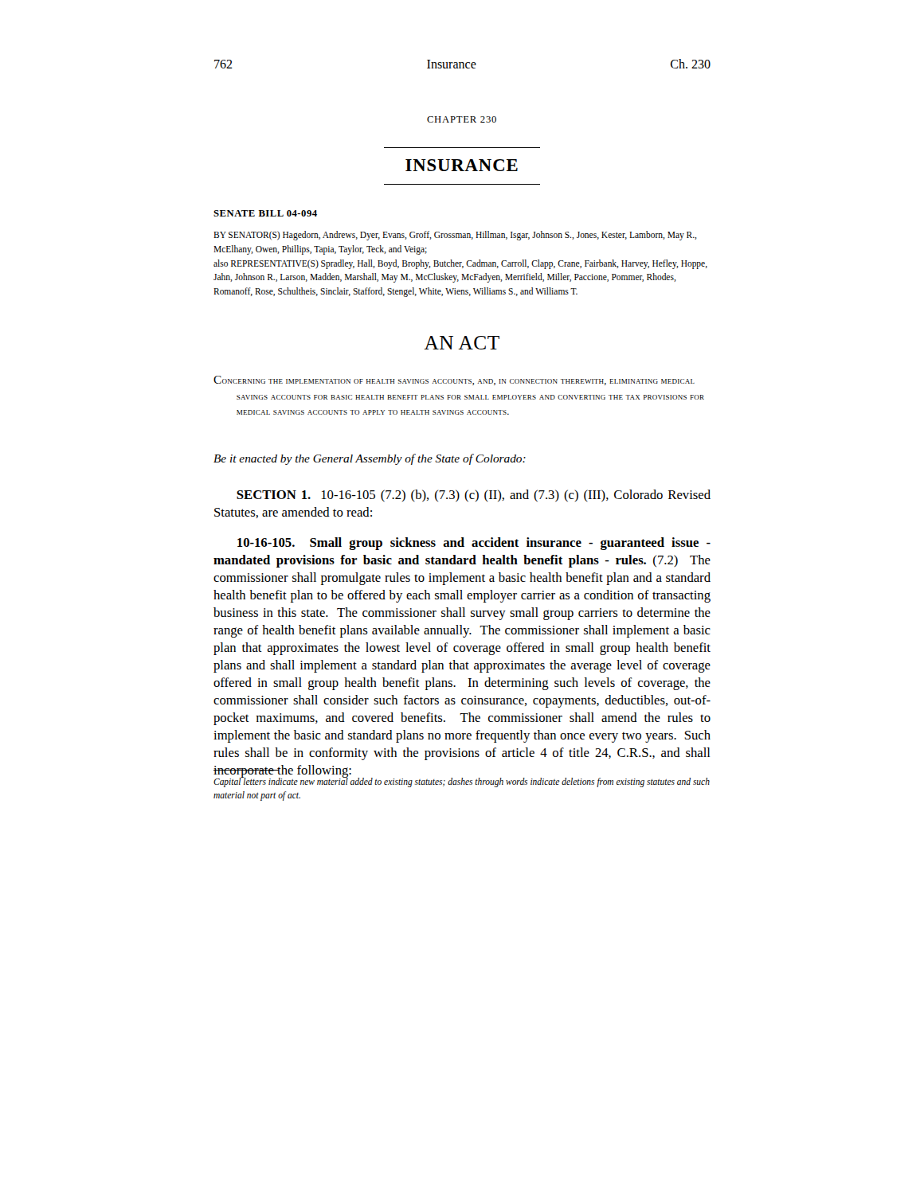762
Insurance
Ch. 230
CHAPTER 230
INSURANCE
SENATE BILL 04-094
BY SENATOR(S) Hagedorn, Andrews, Dyer, Evans, Groff, Grossman, Hillman, Isgar, Johnson S., Jones, Kester, Lamborn, May R., McElhany, Owen, Phillips, Tapia, Taylor, Teck, and Veiga;
also REPRESENTATIVE(S) Spradley, Hall, Boyd, Brophy, Butcher, Cadman, Carroll, Clapp, Crane, Fairbank, Harvey, Hefley, Hoppe, Jahn, Johnson R., Larson, Madden, Marshall, May M., McCluskey, McFadyen, Merrifield, Miller, Paccione, Pommer, Rhodes, Romanoff, Rose, Schultheis, Sinclair, Stafford, Stengel, White, Wiens, Williams S., and Williams T.
AN ACT
Concerning the implementation of health savings accounts, and, in connection therewith, eliminating medical savings accounts for basic health benefit plans for small employers and converting the tax provisions for medical savings accounts to apply to health savings accounts.
Be it enacted by the General Assembly of the State of Colorado:
SECTION 1. 10-16-105 (7.2) (b), (7.3) (c) (II), and (7.3) (c) (III), Colorado Revised Statutes, are amended to read:
10-16-105. Small group sickness and accident insurance - guaranteed issue - mandated provisions for basic and standard health benefit plans - rules. (7.2) The commissioner shall promulgate rules to implement a basic health benefit plan and a standard health benefit plan to be offered by each small employer carrier as a condition of transacting business in this state. The commissioner shall survey small group carriers to determine the range of health benefit plans available annually. The commissioner shall implement a basic plan that approximates the lowest level of coverage offered in small group health benefit plans and shall implement a standard plan that approximates the average level of coverage offered in small group health benefit plans. In determining such levels of coverage, the commissioner shall consider such factors as coinsurance, copayments, deductibles, out-of-pocket maximums, and covered benefits. The commissioner shall amend the rules to implement the basic and standard plans no more frequently than once every two years. Such rules shall be in conformity with the provisions of article 4 of title 24, C.R.S., and shall incorporate the following:
Capital letters indicate new material added to existing statutes; dashes through words indicate deletions from existing statutes and such material not part of act.